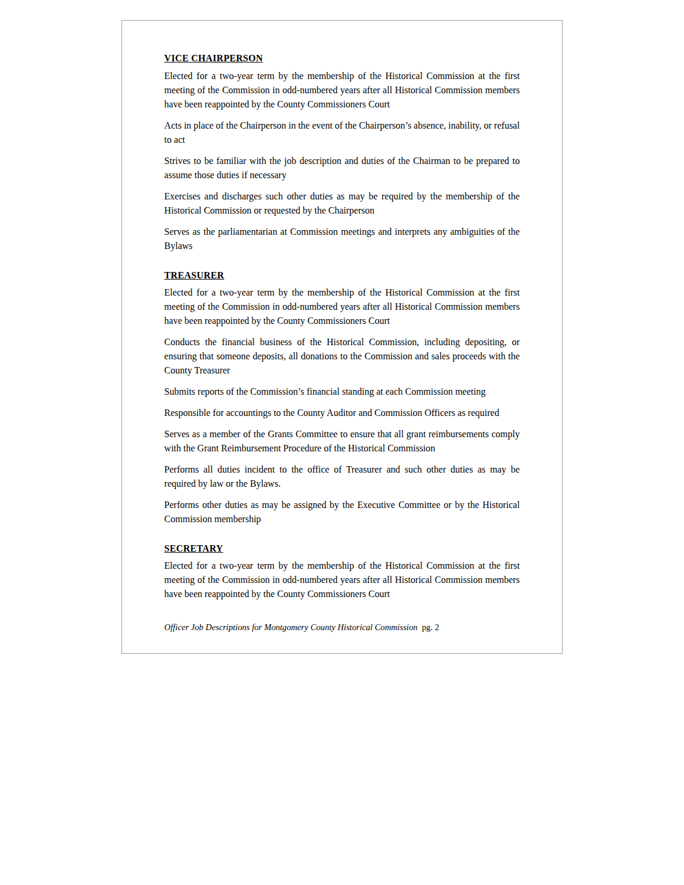VICE CHAIRPERSON
Elected for a two-year term by the membership of the Historical Commission at the first meeting of the Commission in odd-numbered years after all Historical Commission members have been reappointed by the County Commissioners Court
Acts in place of the Chairperson in the event of the Chairperson’s absence, inability, or refusal to act
Strives to be familiar with the job description and duties of the Chairman to be prepared to assume those duties if necessary
Exercises and discharges such other duties as may be required by the membership of the Historical Commission or requested by the Chairperson
Serves as the parliamentarian at Commission meetings and interprets any ambiguities of the Bylaws
TREASURER
Elected for a two-year term by the membership of the Historical Commission at the first meeting of the Commission in odd-numbered years after all Historical Commission members have been reappointed by the County Commissioners Court
Conducts the financial business of the Historical Commission, including depositing, or ensuring that someone deposits, all donations to the Commission and sales proceeds with the County Treasurer
Submits reports of the Commission’s financial standing at each Commission meeting
Responsible for accountings to the County Auditor and Commission Officers as required
Serves as a member of the Grants Committee to ensure that all grant reimbursements comply with the Grant Reimbursement Procedure of the Historical Commission
Performs all duties incident to the office of Treasurer and such other duties as may be required by law or the Bylaws.
Performs other duties as may be assigned by the Executive Committee or by the Historical Commission membership
SECRETARY
Elected for a two-year term by the membership of the Historical Commission at the first meeting of the Commission in odd-numbered years after all Historical Commission members have been reappointed by the County Commissioners Court
Officer Job Descriptions for Montgomery County Historical Commission pg. 2